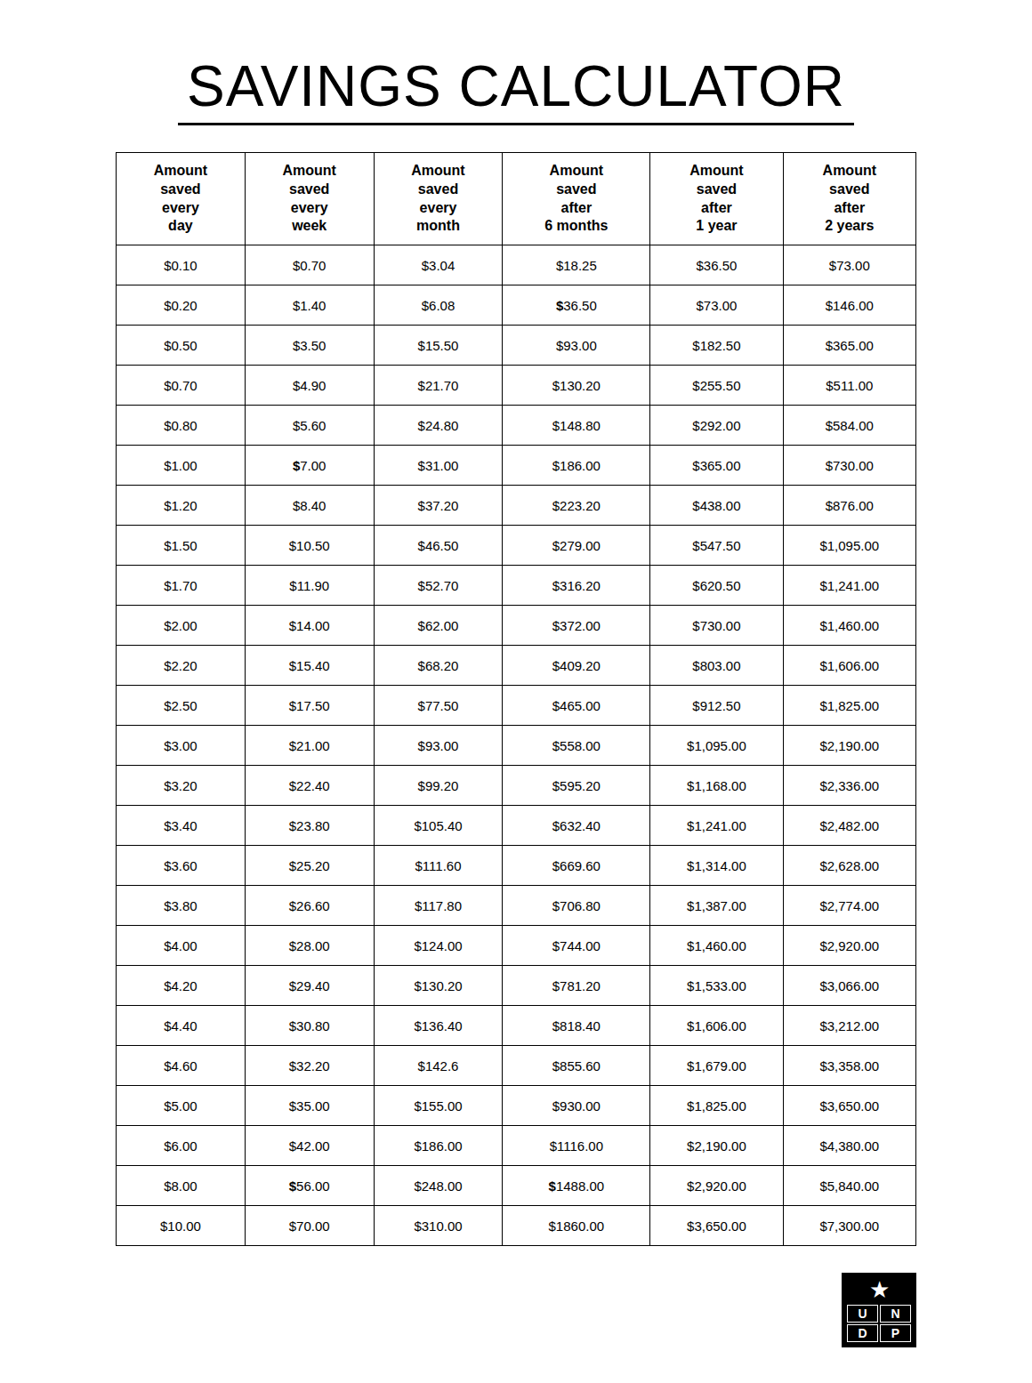SAVINGS CALCULATOR
Savings Calculator
| Amount saved every day | Amount saved every week | Amount saved every month | Amount saved after 6 months | Amount saved after 1 year | Amount saved after 2 years |
| --- | --- | --- | --- | --- | --- |
| $0.10 | $0.70 | $3.04 | $18.25 | $36.50 | $73.00 |
| $0.20 | $1.40 | $6.08 | $ 36.50 | $73.00 | $146.00 |
| $0.50 | $3.50 | $15.50 | $93.00 | $182.50 | $365.00 |
| $0.70 | $4.90 | $21.70 | $130.20 | $255.50 | $511.00 |
| $0.80 | $5.60 | $24.80 | $148.80 | $292.00 | $584.00 |
| $1.00 | $ 7.00 | $31.00 | $186.00 | $365.00 | $730.00 |
| $1.20 | $8.40 | $37.20 | $223.20 | $438.00 | $876.00 |
| $1.50 | $10.50 | $46.50 | $279.00 | $547.50 | $1,095.00 |
| $1.70 | $11.90 | $52.70 | $316.20 | $620.50 | $1,241.00 |
| $2.00 | $14.00 | $62.00 | $372.00 | $730.00 | $1,460.00 |
| $2.20 | $15.40 | $68.20 | $409.20 | $803.00 | $1,606.00 |
| $2.50 | $17.50 | $77.50 | $465.00 | $912.50 | $1,825.00 |
| $3.00 | $21.00 | $93.00 | $558.00 | $1,095.00 | $2,190.00 |
| $3.20 | $22.40 | $99.20 | $595.20 | $1,168.00 | $2,336.00 |
| $3.40 | $23.80 | $105.40 | $632.40 | $1,241.00 | $2,482.00 |
| $3.60 | $25.20 | $111.60 | $669.60 | $1,314.00 | $2,628.00 |
| $3.80 | $26.60 | $117.80 | $706.80 | $1,387.00 | $2,774.00 |
| $4.00 | $28.00 | $124.00 | $744.00 | $1,460.00 | $2,920.00 |
| $4.20 | $29.40 | $130.20 | $781.20 | $1,533.00 | $3,066.00 |
| $4.40 | $30.80 | $136.40 | $818.40 | $1,606.00 | $3,212.00 |
| $4.60 | $32.20 | $142.6 | $855.60 | $1,679.00 | $3,358.00 |
| $5.00 | $35.00 | $155.00 | $930.00 | $1,825.00 | $3,650.00 |
| $6.00 | $42.00 | $186.00 | $1116.00 | $2,190.00 | $4,380.00 |
| $8.00 | $ 56.00 | $248.00 | $ 1488.00 | $2,920.00 | $5,840.00 |
| $10.00 | $70.00 | $310.00 | $1860.00 | $3,650.00 | $7,300.00 |
★
UN DP